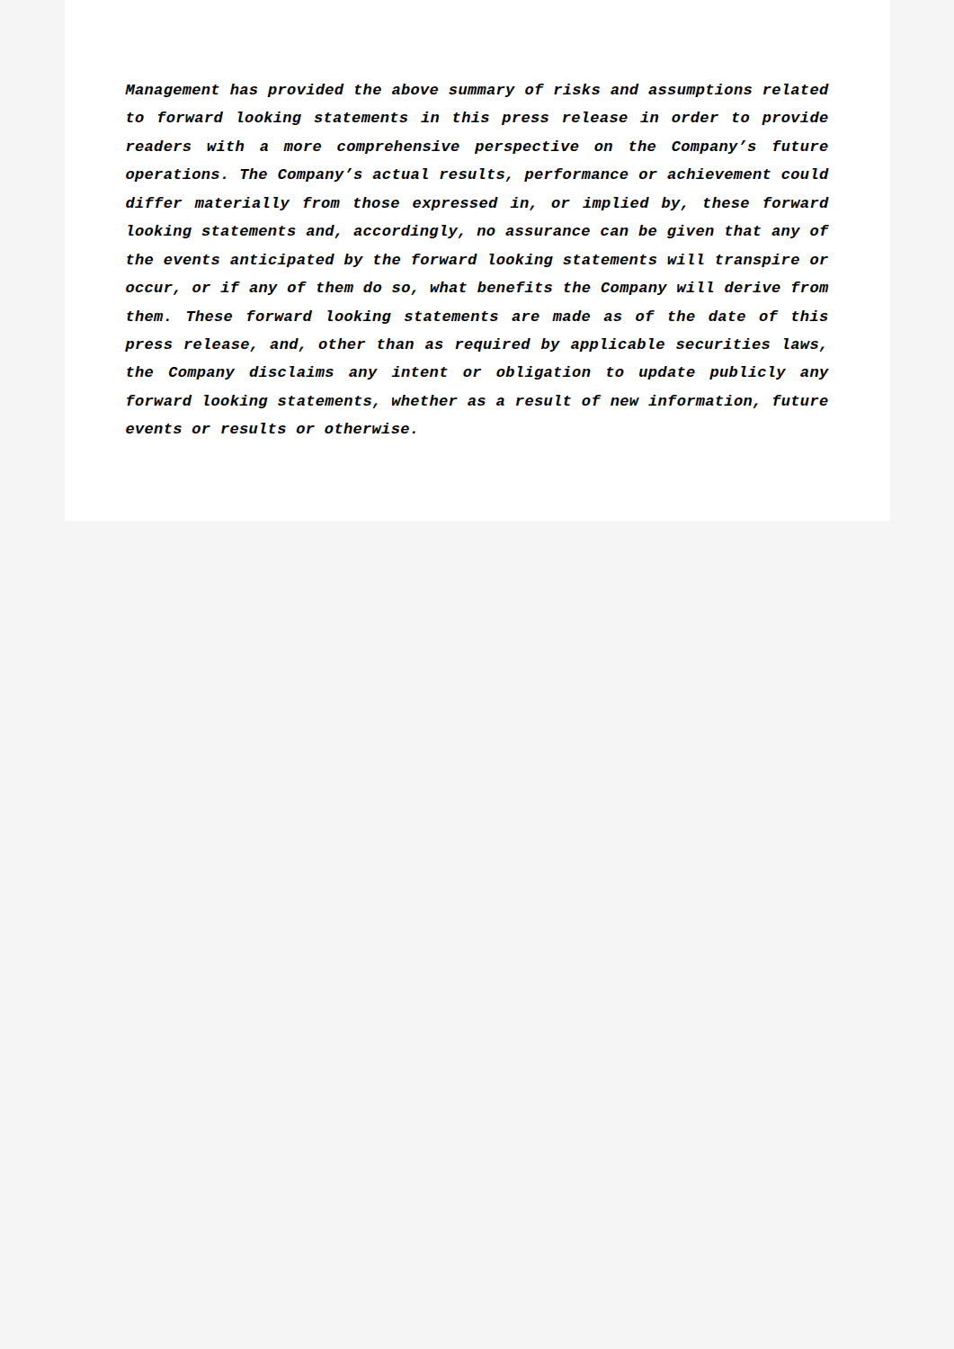Management has provided the above summary of risks and assumptions related to forward looking statements in this press release in order to provide readers with a more comprehensive perspective on the Company’s future operations. The Company’s actual results, performance or achievement could differ materially from those expressed in, or implied by, these forward looking statements and, accordingly, no assurance can be given that any of the events anticipated by the forward looking statements will transpire or occur, or if any of them do so, what benefits the Company will derive from them. These forward looking statements are made as of the date of this press release, and, other than as required by applicable securities laws, the Company disclaims any intent or obligation to update publicly any forward looking statements, whether as a result of new information, future events or results or otherwise.